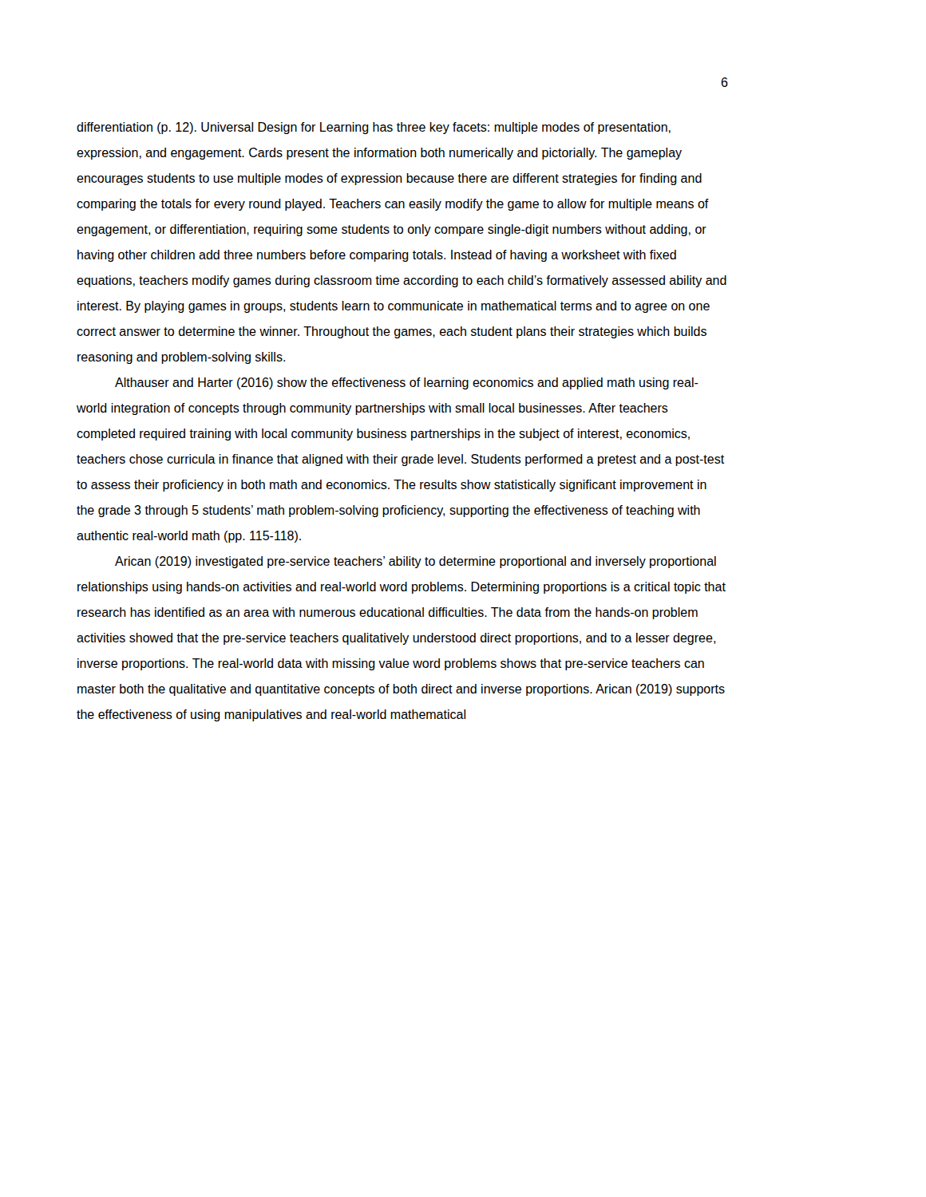6
differentiation (p. 12). Universal Design for Learning has three key facets: multiple modes of presentation, expression, and engagement. Cards present the information both numerically and pictorially. The gameplay encourages students to use multiple modes of expression because there are different strategies for finding and comparing the totals for every round played. Teachers can easily modify the game to allow for multiple means of engagement, or differentiation, requiring some students to only compare single-digit numbers without adding, or having other children add three numbers before comparing totals. Instead of having a worksheet with fixed equations, teachers modify games during classroom time according to each child’s formatively assessed ability and interest. By playing games in groups, students learn to communicate in mathematical terms and to agree on one correct answer to determine the winner. Throughout the games, each student plans their strategies which builds reasoning and problem-solving skills.
Althauser and Harter (2016) show the effectiveness of learning economics and applied math using real-world integration of concepts through community partnerships with small local businesses. After teachers completed required training with local community business partnerships in the subject of interest, economics, teachers chose curricula in finance that aligned with their grade level. Students performed a pretest and a post-test to assess their proficiency in both math and economics. The results show statistically significant improvement in the grade 3 through 5 students’ math problem-solving proficiency, supporting the effectiveness of teaching with authentic real-world math (pp. 115-118).
Arican (2019) investigated pre-service teachers’ ability to determine proportional and inversely proportional relationships using hands-on activities and real-world word problems. Determining proportions is a critical topic that research has identified as an area with numerous educational difficulties. The data from the hands-on problem activities showed that the pre-service teachers qualitatively understood direct proportions, and to a lesser degree, inverse proportions. The real-world data with missing value word problems shows that pre-service teachers can master both the qualitative and quantitative concepts of both direct and inverse proportions. Arican (2019) supports the effectiveness of using manipulatives and real-world mathematical